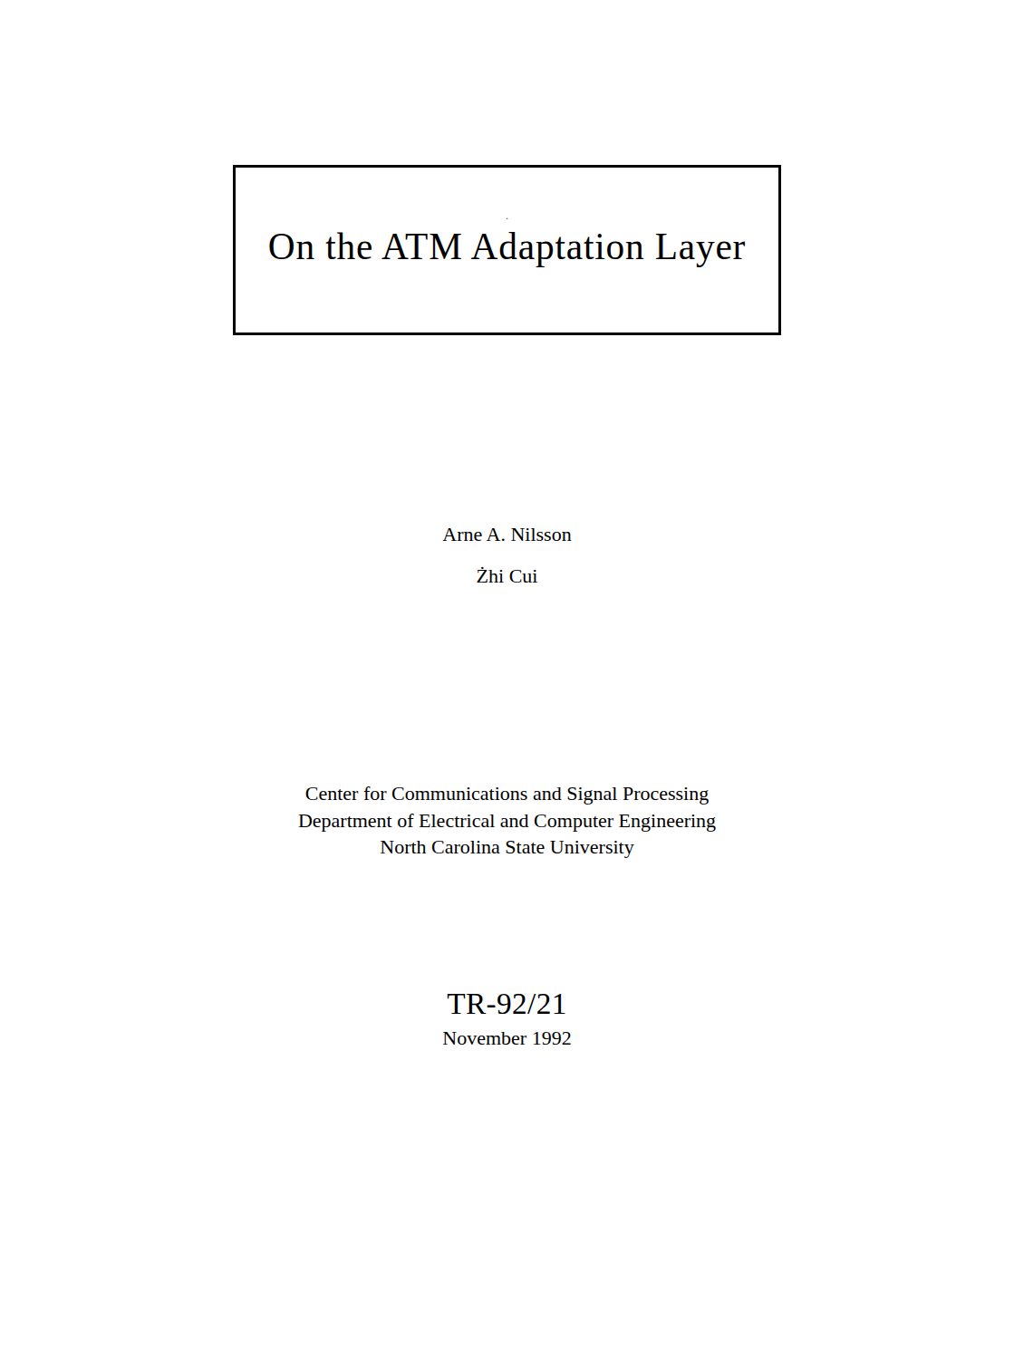.
On the ATM Adaptation Layer
Arne A. Nilsson
Żhi Cui
Center for Communications and Signal Processing
Department of Electrical and Computer Engineering
North Carolina State University
TR-92/21
November 1992